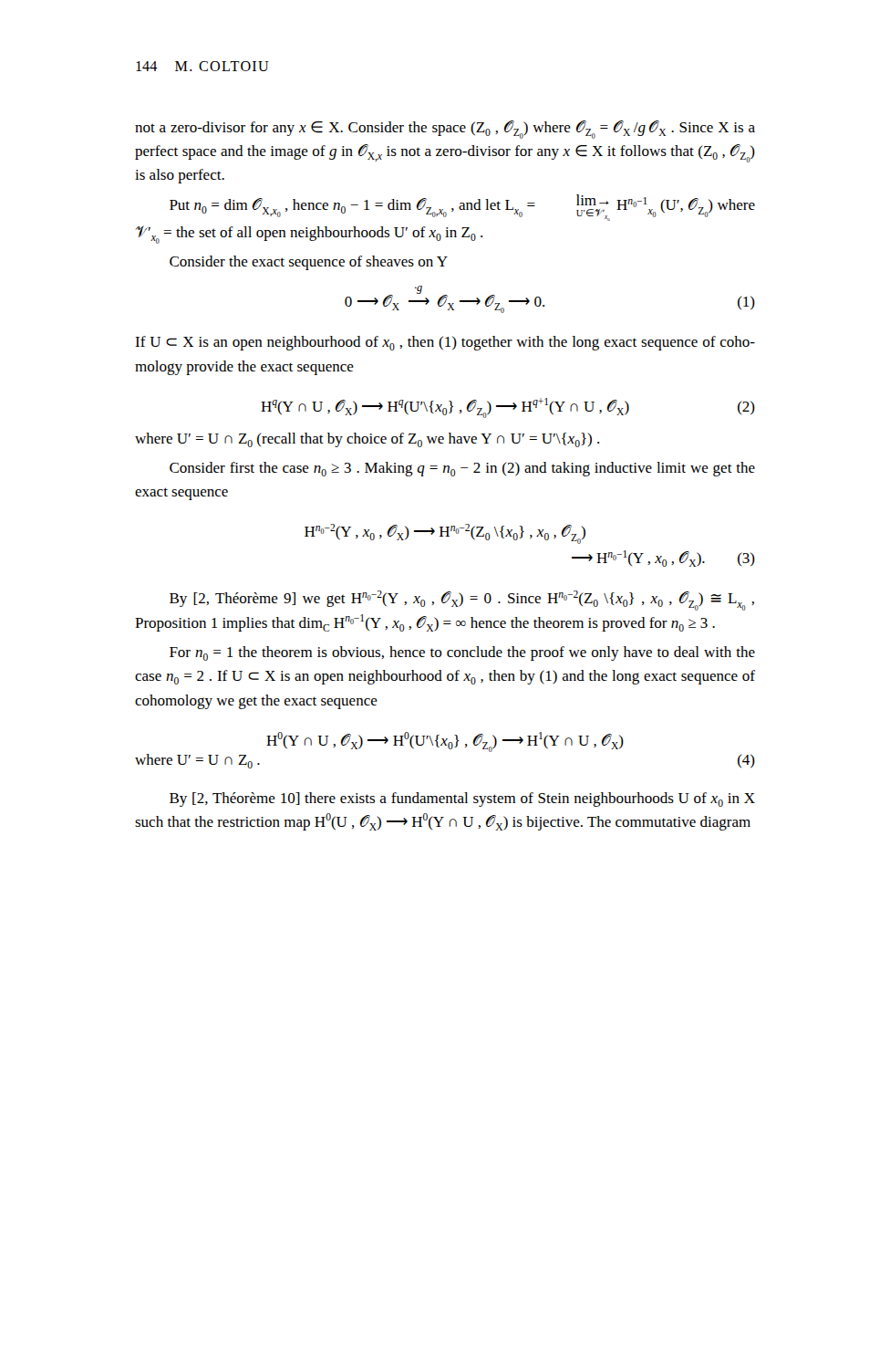144 M. COLTOIU
not a zero-divisor for any x ∈ X. Consider the space (Z0 , 𝒪Z0) where 𝒪Z0 = 𝒪X /g 𝒪X . Since X is a perfect space and the image of g in 𝒪X,x is not a zero-divisor for any x ∈ X it follows that (Z0 , 𝒪Z0) is also perfect.
Put n0 = dim 𝒪X,x0 , hence n0 − 1 = dim 𝒪Z0,x0 , and let Lx0 = lim→U′∈𝒱′x0 Hn0−1x0 (U′, 𝒪Z0) where 𝒱′x0 = the set of all open neighbourhoods U′ of x0 in Z0 .
Consider the exact sequence of sheaves on Y
0 ⟶ 𝒪X ·g⟶ 𝒪X ⟶ 𝒪Z0 ⟶ 0. (1)
If U ⊂ X is an open neighbourhood of x0 , then (1) together with the long exact sequence of cohomology provide the exact sequence
Hq(Y ∩ U , 𝒪X) ⟶ Hq(U′\{x0} , 𝒪Z0) ⟶ Hq+1(Y ∩ U , 𝒪X) (2)
where U′ = U ∩ Z0 (recall that by choice of Z0 we have Y ∩ U′ = U′\{x0}) .
Consider first the case n0 ≥ 3 . Making q = n0 − 2 in (2) and taking inductive limit we get the exact sequence
Hn0−2(Y , x0 , 𝒪X) ⟶ Hn0−2(Z0 \{x0} , x0 , 𝒪Z0) ⟶ Hn0−1(Y , x0 , 𝒪X). (3)
By [2, Théorème 9] we get Hn0−2(Y , x0 , 𝒪X) = 0 . Since Hn0−2(Z0 \{x0} , x0 , 𝒪Z0) ≅ Lx0 , Proposition 1 implies that dimC Hn0−1(Y , x0 , 𝒪X) = ∞ hence the theorem is proved for n0 ≥ 3 .
For n0 = 1 the theorem is obvious, hence to conclude the proof we only have to deal with the case n0 = 2 . If U ⊂ X is an open neighbourhood of x0 , then by (1) and the long exact sequence of cohomology we get the exact sequence
H0(Y ∩ U , 𝒪X) ⟶ H0(U′\{x0} , 𝒪Z0) ⟶ H1(Y ∩ U , 𝒪X)
x (4)
where U′ = U ∩ Z0 .
By [2, Théorème 10] there exists a fundamental system of Stein neighbourhoods U of x0 in X such that the restriction map H0(U , 𝒪X) ⟶ H0(Y ∩ U , 𝒪X) is bijective. The commutative diagram